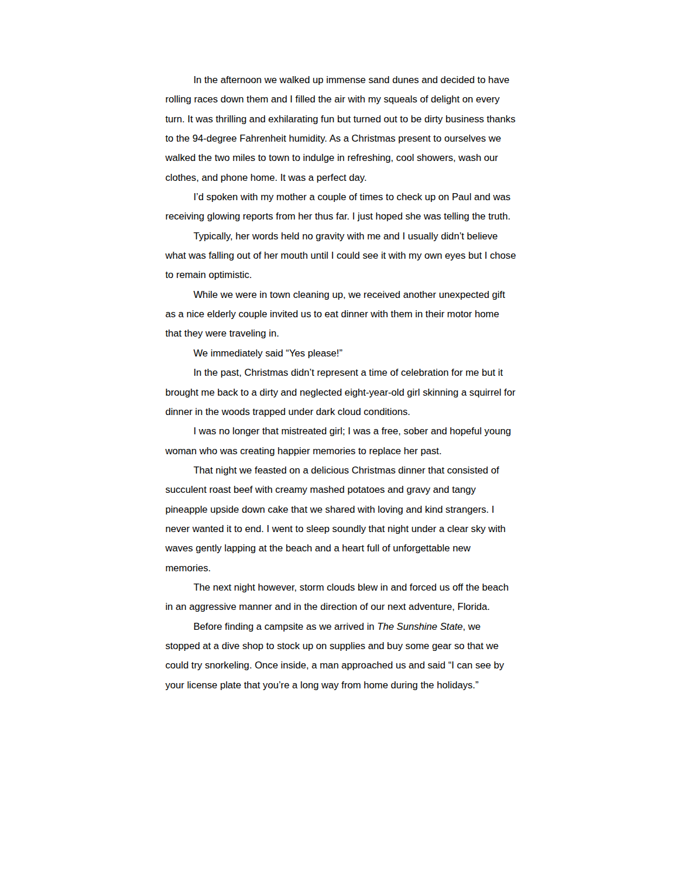In the afternoon we walked up immense sand dunes and decided to have rolling races down them and I filled the air with my squeals of delight on every turn. It was thrilling and exhilarating fun but turned out to be dirty business thanks to the 94-degree Fahrenheit humidity. As a Christmas present to ourselves we walked the two miles to town to indulge in refreshing, cool showers, wash our clothes, and phone home. It was a perfect day.
I’d spoken with my mother a couple of times to check up on Paul and was receiving glowing reports from her thus far. I just hoped she was telling the truth.
Typically, her words held no gravity with me and I usually didn’t believe what was falling out of her mouth until I could see it with my own eyes but I chose to remain optimistic.
While we were in town cleaning up, we received another unexpected gift as a nice elderly couple invited us to eat dinner with them in their motor home that they were traveling in.
We immediately said “Yes please!”
In the past, Christmas didn’t represent a time of celebration for me but it brought me back to a dirty and neglected eight-year-old girl skinning a squirrel for dinner in the woods trapped under dark cloud conditions.
I was no longer that mistreated girl; I was a free, sober and hopeful young woman who was creating happier memories to replace her past.
That night we feasted on a delicious Christmas dinner that consisted of succulent roast beef with creamy mashed potatoes and gravy and tangy pineapple upside down cake that we shared with loving and kind strangers. I never wanted it to end. I went to sleep soundly that night under a clear sky with waves gently lapping at the beach and a heart full of unforgettable new memories.
The next night however, storm clouds blew in and forced us off the beach in an aggressive manner and in the direction of our next adventure, Florida.
Before finding a campsite as we arrived in The Sunshine State, we stopped at a dive shop to stock up on supplies and buy some gear so that we could try snorkeling. Once inside, a man approached us and said “I can see by your license plate that you’re a long way from home during the holidays.”